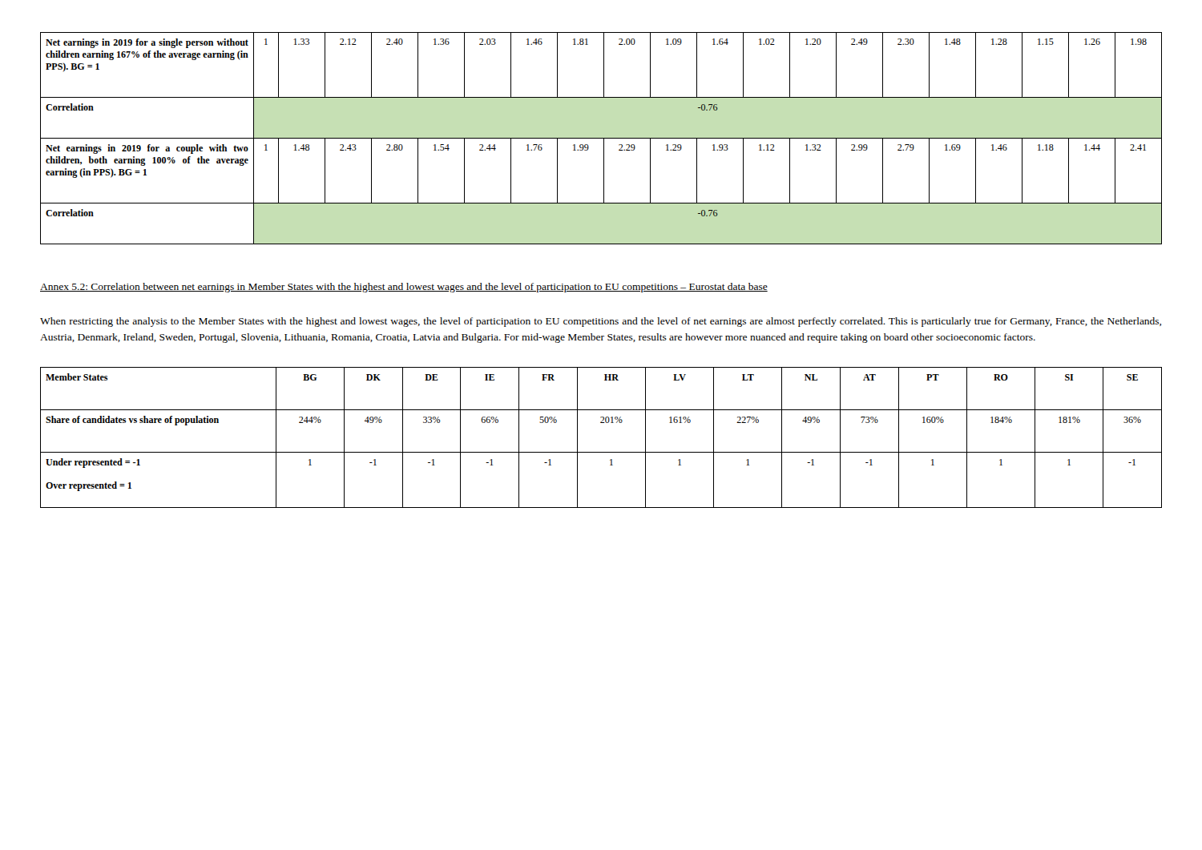| Net earnings in 2019 for a single person without children earning 167% of the average earning (in PPS). BG = 1 | 1 | 1.33 | 2.12 | 2.40 | 1.36 | 2.03 | 1.46 | 1.81 | 2.00 | 1.09 | 1.64 | 1.02 | 1.20 | 2.49 | 2.30 | 1.48 | 1.28 | 1.15 | 1.26 | 1.98 |
| Correlation | -0.76 |
| Net earnings in 2019 for a couple with two children, both earning 100% of the average earning (in PPS). BG = 1 | 1 | 1.48 | 2.43 | 2.80 | 1.54 | 2.44 | 1.76 | 1.99 | 2.29 | 1.29 | 1.93 | 1.12 | 1.32 | 2.99 | 2.79 | 1.69 | 1.46 | 1.18 | 1.44 | 2.41 |
| Correlation | -0.76 |
Annex 5.2: Correlation between net earnings in Member States with the highest and lowest wages and the level of participation to EU competitions – Eurostat data base
When restricting the analysis to the Member States with the highest and lowest wages, the level of participation to EU competitions and the level of net earnings are almost perfectly correlated. This is particularly true for Germany, France, the Netherlands, Austria, Denmark, Ireland, Sweden, Portugal, Slovenia, Lithuania, Romania, Croatia, Latvia and Bulgaria. For mid-wage Member States, results are however more nuanced and require taking on board other socioeconomic factors.
| Member States | BG | DK | DE | IE | FR | HR | LV | LT | NL | AT | PT | RO | SI | SE |
| --- | --- | --- | --- | --- | --- | --- | --- | --- | --- | --- | --- | --- | --- | --- |
| Share of candidates vs share of population | 244% | 49% | 33% | 66% | 50% | 201% | 161% | 227% | 49% | 73% | 160% | 184% | 181% | 36% |
| Under represented = -1 Over represented = 1 | 1 | -1 | -1 | -1 | -1 | 1 | 1 | 1 | -1 | -1 | 1 | 1 | 1 | -1 |